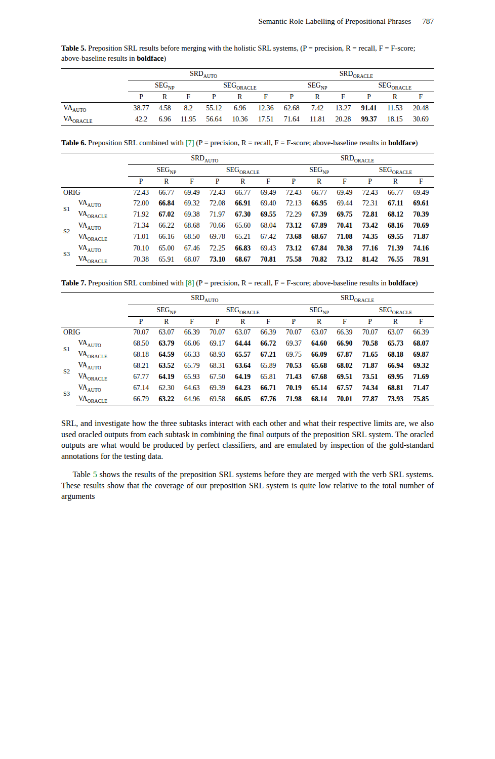Semantic Role Labelling of Prepositional Phrases 787
Table 5. Preposition SRL results before merging with the holistic SRL systems, (P = precision, R = recall, F = F-score; above-baseline results in boldface)
| | SRD AUTO | SRD ORACLE |
| | SEG NP | SEG ORACLE | SEG NP | SEG ORACLE |
| | P | R | F | P | R | F | P | R | F | P | R | F |
| VA AUTO | 38.77 | 4.58 | 8.2 | 55.12 | 6.96 | 12.36 | 62.68 | 7.42 | 13.27 | 91.41 | 11.53 | 20.48 |
| VA ORACLE | 42.2 | 6.96 | 11.95 | 56.64 | 10.36 | 17.51 | 71.64 | 11.81 | 20.28 | 99.37 | 18.15 | 30.69 |
Table 6. Preposition SRL combined with [7] (P = precision, R = recall, F = F-score; above-baseline results in boldface)
| | | SRD AUTO | SRD ORACLE |
| | | SEG NP | SEG ORACLE | SEG NP | SEG ORACLE |
| | | P | R | F | P | R | F | P | R | F | P | R | F |
| ORIG | 72.43 | 66.77 | 69.49 | 72.43 | 66.77 | 69.49 | 72.43 | 66.77 | 69.49 | 72.43 | 66.77 | 69.49 |
| S1 | VA AUTO | 72.00 | 66.84 | 69.32 | 72.08 | 66.91 | 69.40 | 72.13 | 66.95 | 69.44 | 72.31 | 67.11 | 69.61 |
| VA ORACLE | 71.92 | 67.02 | 69.38 | 71.97 | 67.30 | 69.55 | 72.29 | 67.39 | 69.75 | 72.81 | 68.12 | 70.39 |
| S2 | VA AUTO | 71.34 | 66.22 | 68.68 | 70.66 | 65.60 | 68.04 | 73.12 | 67.89 | 70.41 | 73.42 | 68.16 | 70.69 |
| VA ORACLE | 71.01 | 66.16 | 68.50 | 69.78 | 65.21 | 67.42 | 73.68 | 68.67 | 71.08 | 74.35 | 69.55 | 71.87 |
| S3 | VA AUTO | 70.10 | 65.00 | 67.46 | 72.25 | 66.83 | 69.43 | 73.12 | 67.84 | 70.38 | 77.16 | 71.39 | 74.16 |
| VA ORACLE | 70.38 | 65.91 | 68.07 | 73.10 | 68.67 | 70.81 | 75.58 | 70.82 | 73.12 | 81.42 | 76.55 | 78.91 |
Table 7. Preposition SRL combined with [8] (P = precision, R = recall, F = F-score; above-baseline results in boldface)
| | | SRD AUTO | SRD ORACLE |
| | | SEG NP | SEG ORACLE | SEG NP | SEG ORACLE |
| | | P | R | F | P | R | F | P | R | F | P | R | F |
| ORIG | 70.07 | 63.07 | 66.39 | 70.07 | 63.07 | 66.39 | 70.07 | 63.07 | 66.39 | 70.07 | 63.07 | 66.39 |
| S1 | VA AUTO | 68.50 | 63.79 | 66.06 | 69.17 | 64.44 | 66.72 | 69.37 | 64.60 | 66.90 | 70.58 | 65.73 | 68.07 |
| VA ORACLE | 68.18 | 64.59 | 66.33 | 68.93 | 65.57 | 67.21 | 69.75 | 66.09 | 67.87 | 71.65 | 68.18 | 69.87 |
| S2 | VA AUTO | 68.21 | 63.52 | 65.79 | 68.31 | 63.64 | 65.89 | 70.53 | 65.68 | 68.02 | 71.87 | 66.94 | 69.32 |
| VA ORACLE | 67.77 | 64.19 | 65.93 | 67.50 | 64.19 | 65.81 | 71.43 | 67.68 | 69.51 | 73.51 | 69.95 | 71.69 |
| S3 | VA AUTO | 67.14 | 62.30 | 64.63 | 69.39 | 64.23 | 66.71 | 70.19 | 65.14 | 67.57 | 74.34 | 68.81 | 71.47 |
| VA ORACLE | 66.79 | 63.22 | 64.96 | 69.58 | 66.05 | 67.76 | 71.98 | 68.14 | 70.01 | 77.87 | 73.93 | 75.85 |
SRL, and investigate how the three subtasks interact with each other and what their respective limits are, we also used oracled outputs from each subtask in combining the final outputs of the preposition SRL system. The oracled outputs are what would be produced by perfect classifiers, and are emulated by inspection of the gold-standard annotations for the testing data.
Table 5 shows the results of the preposition SRL systems before they are merged with the verb SRL systems. These results show that the coverage of our preposition SRL system is quite low relative to the total number of arguments